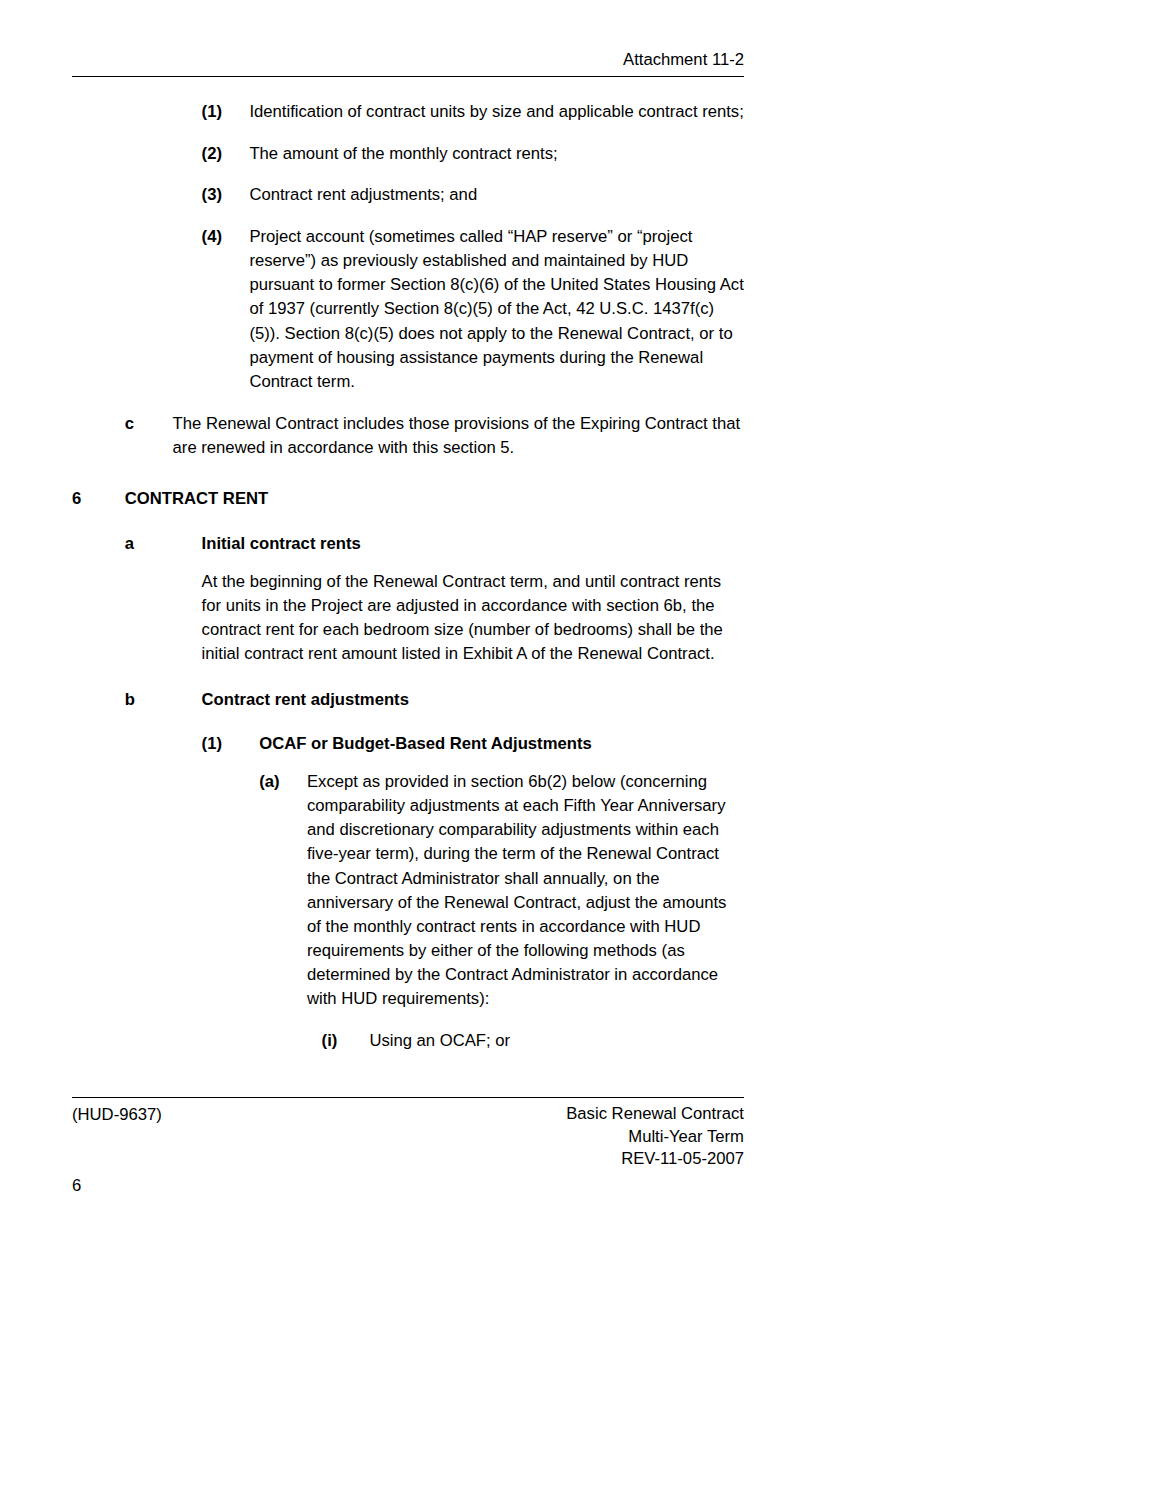Attachment 11-2
(1) Identification of contract units by size and applicable contract rents;
(2) The amount of the monthly contract rents;
(3) Contract rent adjustments; and
(4) Project account (sometimes called “HAP reserve” or “project reserve”) as previously established and maintained by HUD pursuant to former Section 8(c)(6) of the United States Housing Act of 1937 (currently Section 8(c)(5) of the Act, 42 U.S.C. 1437f(c)(5)). Section 8(c)(5) does not apply to the Renewal Contract, or to payment of housing assistance payments during the Renewal Contract term.
c The Renewal Contract includes those provisions of the Expiring Contract that are renewed in accordance with this section 5.
6 CONTRACT RENT
aInitial contract rents
At the beginning of the Renewal Contract term, and until contract rents for units in the Project are adjusted in accordance with section 6b, the contract rent for each bedroom size (number of bedrooms) shall be the initial contract rent amount listed in Exhibit A of the Renewal Contract.
bContract rent adjustments
(1) OCAF or Budget-Based Rent Adjustments
(a) Except as provided in section 6b(2) below (concerning comparability adjustments at each Fifth Year Anniversary and discretionary comparability adjustments within each five-year term), during the term of the Renewal Contract the Contract Administrator shall annually, on the anniversary of the Renewal Contract, adjust the amounts of the monthly contract rents in accordance with HUD requirements by either of the following methods (as determined by the Contract Administrator in accordance with HUD requirements):
(i) Using an OCAF; or
(HUD-9637)
Basic Renewal Contract
Multi-Year Term
REV-11-05-2007
6